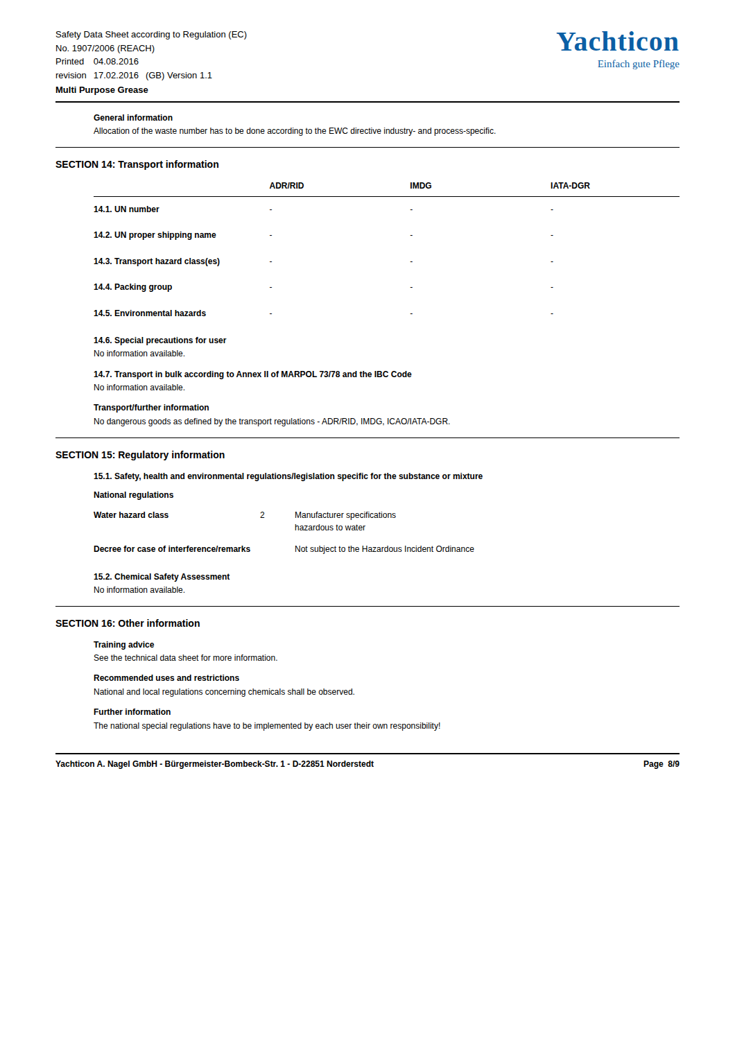Safety Data Sheet according to Regulation (EC)
No. 1907/2006 (REACH)
| Printed | 04.08.2016 | |
| revision | 17.02.2016 | (GB) Version 1.1 |
Multi Purpose Grease
Yachticon
Einfach gute Pflege
General information
Allocation of the waste number has to be done according to the EWC directive industry- and process-specific.
SECTION 14: Transport information
| | ADR/RID | IMDG | IATA-DGR |
| --- | --- | --- | --- |
| 14.1. UN number | - | - | - |
| 14.2. UN proper shipping name | - | - | - |
| 14.3. Transport hazard class(es) | - | - | - |
| 14.4. Packing group | - | - | - |
| 14.5. Environmental hazards | - | - | - |
14.6. Special precautions for user
No information available.
14.7. Transport in bulk according to Annex II of MARPOL 73/78 and the IBC Code
No information available.
Transport/further information
No dangerous goods as defined by the transport regulations - ADR/RID, IMDG, ICAO/IATA-DGR.
SECTION 15: Regulatory information
15.1. Safety, health and environmental regulations/legislation specific for the substance or mixture
National regulations
| Water hazard class | 2 | Manufacturer specifications hazardous to water |
| Decree for case of interference/remarks | | Not subject to the Hazardous Incident Ordinance |
15.2. Chemical Safety Assessment
No information available.
SECTION 16: Other information
Training advice
See the technical data sheet for more information.
Recommended uses and restrictions
National and local regulations concerning chemicals shall be observed.
Further information
The national special regulations have to be implemented by each user their own responsibility!
Yachticon A. Nagel GmbH - Bürgermeister-Bombeck-Str. 1 - D-22851 Norderstedt
Page 8/9